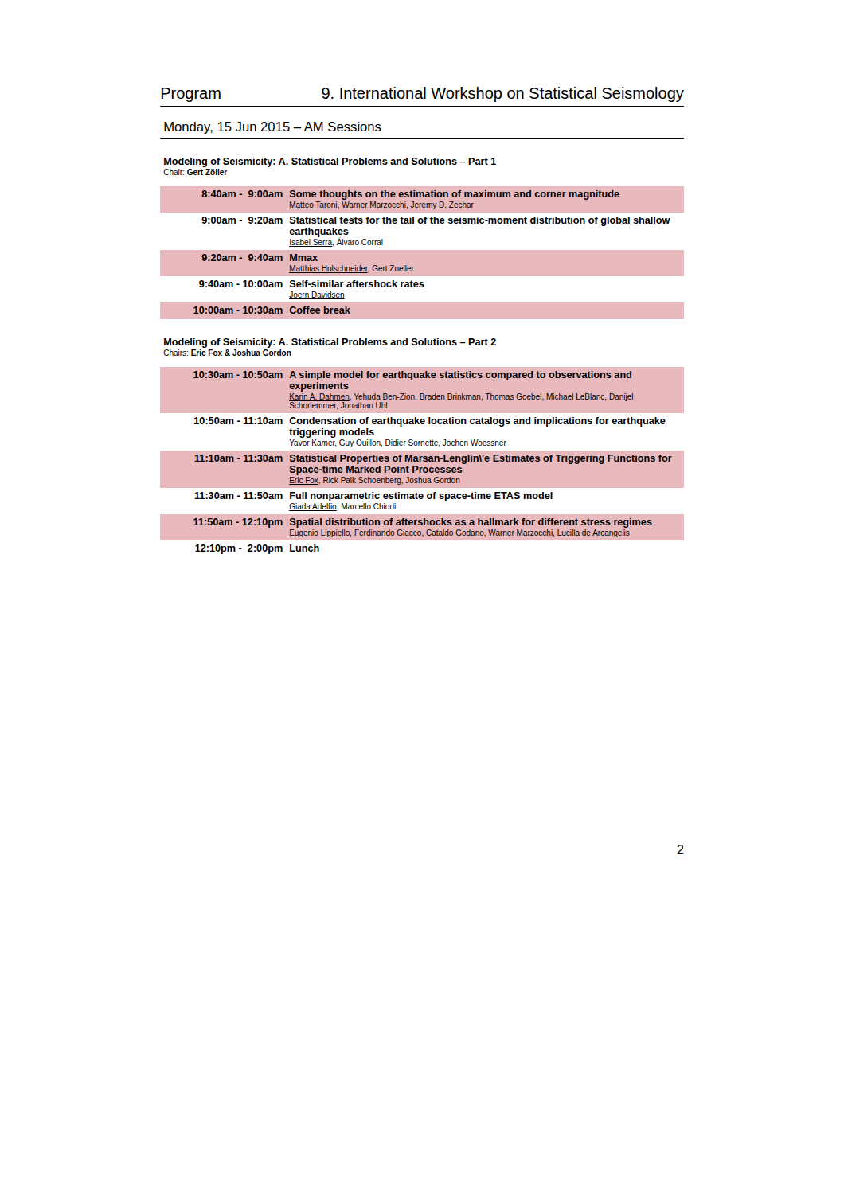Program
9. International Workshop on Statistical Seismology
Monday, 15 Jun 2015 – AM Sessions
Modeling of Seismicity: A. Statistical Problems and Solutions – Part 1
Chair: Gert Zöller
| 8:40am - 9:00am | Some thoughts on the estimation of maximum and corner magnitude Matteo Taroni , Warner Marzocchi, Jeremy D. Zechar |
| 9:00am - 9:20am | Statistical tests for the tail of the seismic-moment distribution of global shallow earthquakes Isabel Serra , Álvaro Corral |
| 9:20am - 9:40am | Mmax Matthias Holschneider , Gert Zoeller |
| 9:40am - 10:00am | Self-similar aftershock rates Joern Davidsen |
| 10:00am - 10:30am | Coffee break |
Modeling of Seismicity: A. Statistical Problems and Solutions – Part 2
Chairs: Eric Fox & Joshua Gordon
| 10:30am - 10:50am | A simple model for earthquake statistics compared to observations and experiments Karin A. Dahmen , Yehuda Ben-Zion, Braden Brinkman, Thomas Goebel, Michael LeBlanc, Danijel Schorlemmer, Jonathan Uhl |
| 10:50am - 11:10am | Condensation of earthquake location catalogs and implications for earthquake triggering models Yavor Kamer , Guy Ouillon, Didier Sornette, Jochen Woessner |
| 11:10am - 11:30am | Statistical Properties of Marsan-Lenglin\'e Estimates of Triggering Functions for Space-time Marked Point Processes Eric Fox , Rick Paik Schoenberg, Joshua Gordon |
| 11:30am - 11:50am | Full nonparametric estimate of space-time ETAS model Giada Adelfio , Marcello Chiodi |
| 11:50am - 12:10pm | Spatial distribution of aftershocks as a hallmark for different stress regimes Eugenio Lippiello , Ferdinando Giacco, Cataldo Godano, Warner Marzocchi, Lucilla de Arcangelis |
| 12:10pm - 2:00pm | Lunch |
2